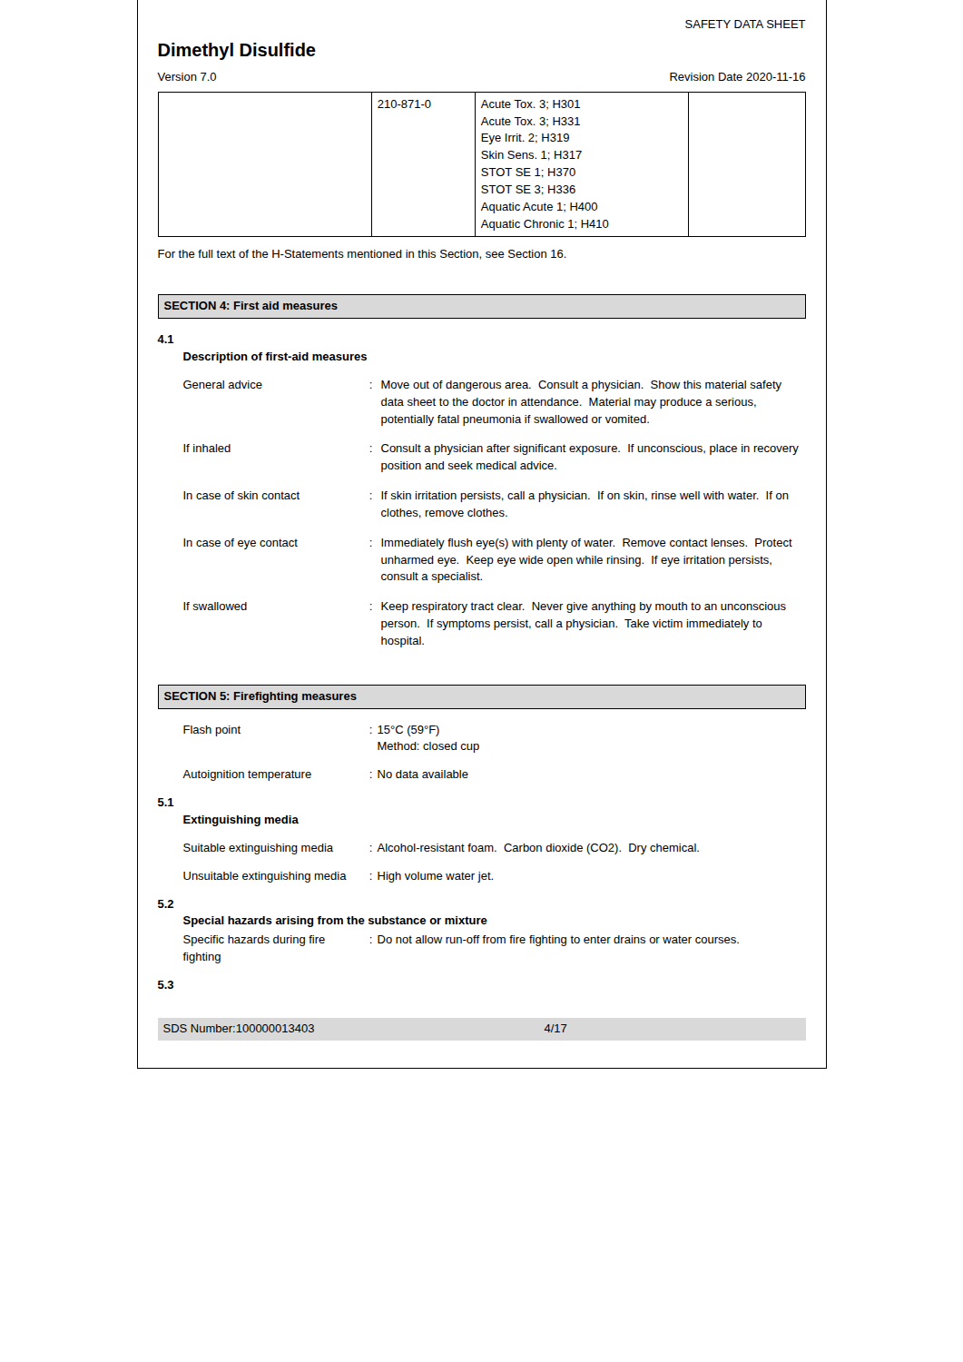SAFETY DATA SHEET
Dimethyl Disulfide
Version 7.0 Revision Date 2020-11-16
| | 210-871-0 | Acute Tox. 3; H301 Acute Tox. 3; H331 Eye Irrit. 2; H319 Skin Sens. 1; H317 STOT SE 1; H370 STOT SE 3; H336 Aquatic Acute 1; H400 Aquatic Chronic 1; H410 | |
For the full text of the H-Statements mentioned in this Section, see Section 16.
SECTION 4: First aid measures
4.1
Description of first-aid measures
| General advice | : | Move out of dangerous area. Consult a physician. Show this material safety data sheet to the doctor in attendance. Material may produce a serious, potentially fatal pneumonia if swallowed or vomited. |
| If inhaled | : | Consult a physician after significant exposure. If unconscious, place in recovery position and seek medical advice. |
| In case of skin contact | : | If skin irritation persists, call a physician. If on skin, rinse well with water. If on clothes, remove clothes. |
| In case of eye contact | : | Immediately flush eye(s) with plenty of water. Remove contact lenses. Protect unharmed eye. Keep eye wide open while rinsing. If eye irritation persists, consult a specialist. |
| If swallowed | : | Keep respiratory tract clear. Never give anything by mouth to an unconscious person. If symptoms persist, call a physician. Take victim immediately to hospital. |
SECTION 5: Firefighting measures
| Flash point | : | 15°C (59°F) Method: closed cup |
| Autoignition temperature | : | No data available |
5.1
Extinguishing media
| Suitable extinguishing media | : | Alcohol-resistant foam. Carbon dioxide (CO2). Dry chemical. |
| Unsuitable extinguishing media | : | High volume water jet. |
5.2
Special hazards arising from the substance or mixture
| Specific hazards during fire fighting | : | Do not allow run-off from fire fighting to enter drains or water courses. |
5.3
SDS Number:100000013403 4/17